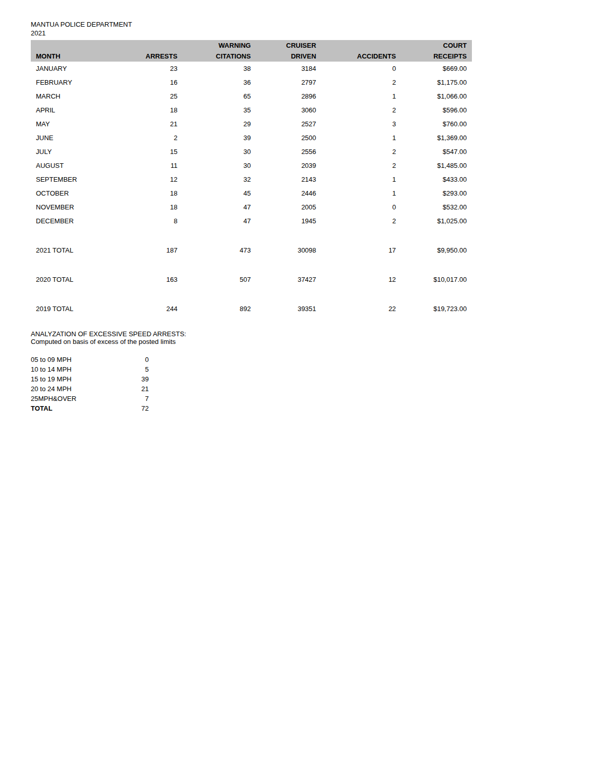MANTUA POLICE DEPARTMENT
2021
| | | WARNING | CRUISER | | COURT |
| --- | --- | --- | --- | --- | --- |
| MONTH | ARRESTS | CITATIONS | DRIVEN | ACCIDENTS | RECEIPTS |
| JANUARY | 23 | 38 | 3184 | 0 | $669.00 |
| FEBRUARY | 16 | 36 | 2797 | 2 | $1,175.00 |
| MARCH | 25 | 65 | 2896 | 1 | $1,066.00 |
| APRIL | 18 | 35 | 3060 | 2 | $596.00 |
| MAY | 21 | 29 | 2527 | 3 | $760.00 |
| JUNE | 2 | 39 | 2500 | 1 | $1,369.00 |
| JULY | 15 | 30 | 2556 | 2 | $547.00 |
| AUGUST | 11 | 30 | 2039 | 2 | $1,485.00 |
| SEPTEMBER | 12 | 32 | 2143 | 1 | $433.00 |
| OCTOBER | 18 | 45 | 2446 | 1 | $293.00 |
| NOVEMBER | 18 | 47 | 2005 | 0 | $532.00 |
| DECEMBER | 8 | 47 | 1945 | 2 | $1,025.00 |
| 2021 TOTAL | 187 | 473 | 30098 | 17 | $9,950.00 |
| 2020 TOTAL | 163 | 507 | 37427 | 12 | $10,017.00 |
| 2019 TOTAL | 244 | 892 | 39351 | 22 | $19,723.00 |
ANALYZATION OF EXCESSIVE SPEED ARRESTS:
Computed on basis of excess of the posted limits
| 05 to 09 MPH | 0 |
| 10 to 14 MPH | 5 |
| 15 to 19 MPH | 39 |
| 20 to 24 MPH | 21 |
| 25MPH&OVER | 7 |
| TOTAL | 72 |